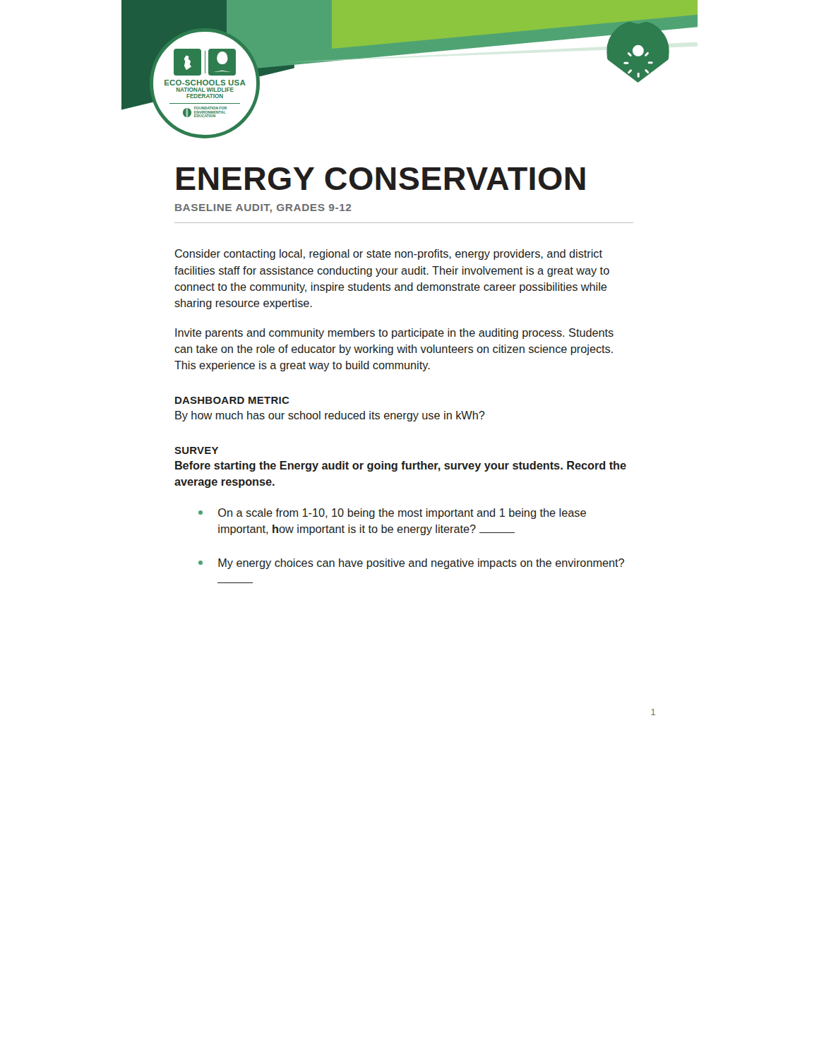ECO-SCHOOLS USA
NATIONAL WILDLIFE FEDERATION
FOUNDATION FOR
ENVIRONMENTAL
EDUCATION
Energy Conservation
Baseline Audit, Grades 9-12
Consider contacting local, regional or state non-profits, energy providers, and district facilities staff for assistance conducting your audit. Their involvement is a great way to connect to the community, inspire students and demonstrate career possibilities while sharing resource expertise.
Invite parents and community members to participate in the auditing process. Students can take on the role of educator by working with volunteers on citizen science projects. This experience is a great way to build community.
Dashboard Metric
By how much has our school reduced its energy use in kWh?
Survey
Before starting the Energy audit or going further, survey your students. Record the average response.
On a scale from 1-10, 10 being the most important and 1 being the lease important, how important is it to be energy literate?
My energy choices can have positive and negative impacts on the environment?
1